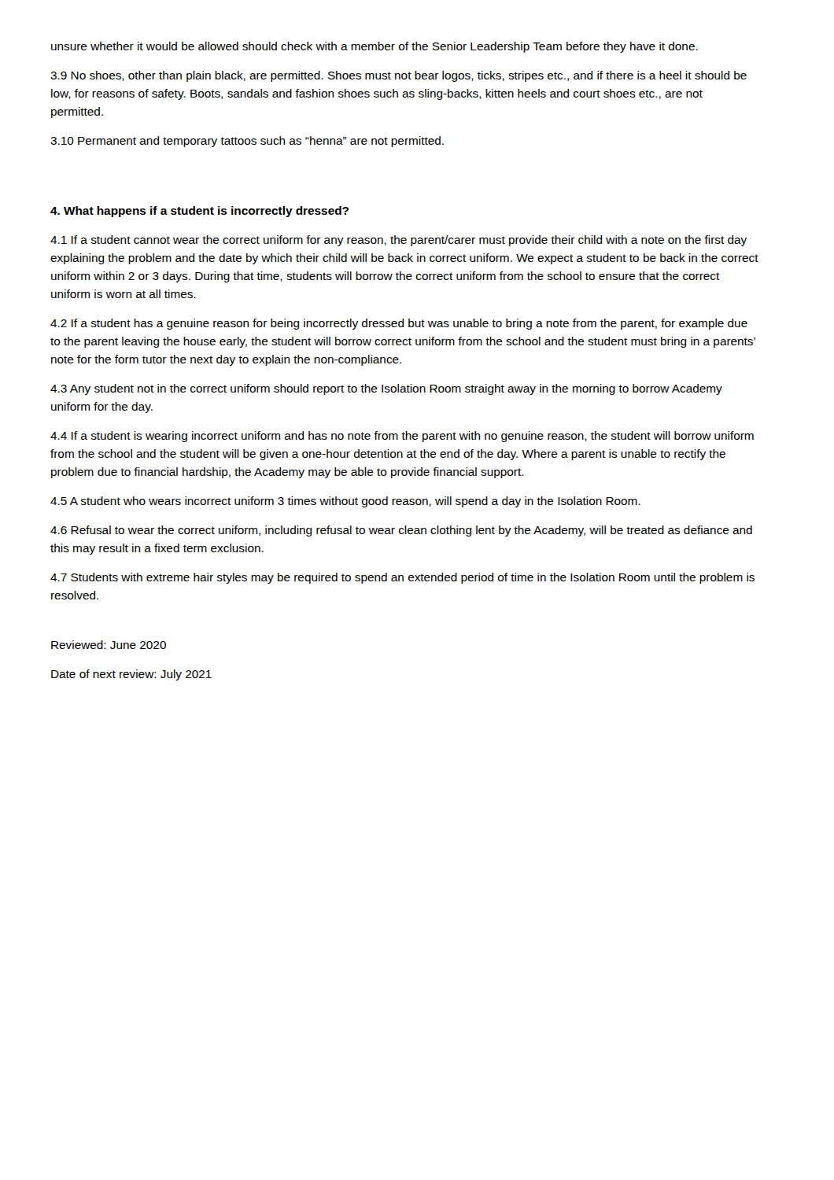unsure whether it would be allowed should check with a member of the Senior Leadership Team before they have it done.
3.9 No shoes, other than plain black, are permitted. Shoes must not bear logos, ticks, stripes etc., and if there is a heel it should be low, for reasons of safety. Boots, sandals and fashion shoes such as sling-backs, kitten heels and court shoes etc., are not permitted.
3.10 Permanent and temporary tattoos such as “henna” are not permitted.
4. What happens if a student is incorrectly dressed?
4.1 If a student cannot wear the correct uniform for any reason, the parent/carer must provide their child with a note on the first day explaining the problem and the date by which their child will be back in correct uniform. We expect a student to be back in the correct uniform within 2 or 3 days. During that time, students will borrow the correct uniform from the school to ensure that the correct uniform is worn at all times.
4.2 If a student has a genuine reason for being incorrectly dressed but was unable to bring a note from the parent, for example due to the parent leaving the house early, the student will borrow correct uniform from the school and the student must bring in a parents’ note for the form tutor the next day to explain the non-compliance.
4.3 Any student not in the correct uniform should report to the Isolation Room straight away in the morning to borrow Academy uniform for the day.
4.4 If a student is wearing incorrect uniform and has no note from the parent with no genuine reason, the student will borrow uniform from the school and the student will be given a one-hour detention at the end of the day. Where a parent is unable to rectify the problem due to financial hardship, the Academy may be able to provide financial support.
4.5 A student who wears incorrect uniform 3 times without good reason, will spend a day in the Isolation Room.
4.6 Refusal to wear the correct uniform, including refusal to wear clean clothing lent by the Academy, will be treated as defiance and this may result in a fixed term exclusion.
4.7 Students with extreme hair styles may be required to spend an extended period of time in the Isolation Room until the problem is resolved.
Reviewed: June 2020
Date of next review: July 2021